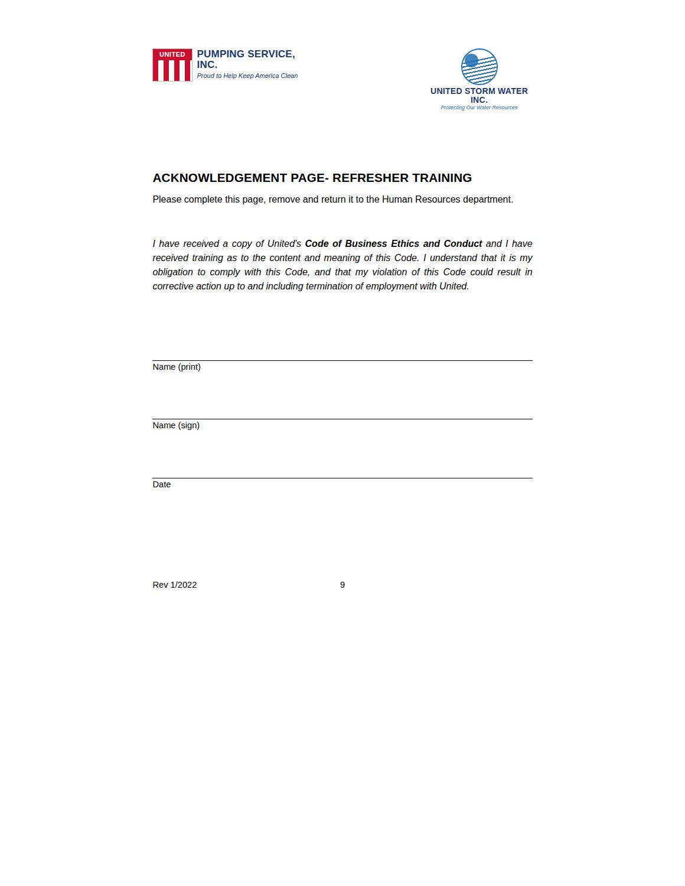UNITED PUMPING SERVICE, INC.
Proud to Help Keep America Clean
UNITED STORM WATER INC.
Protecting Our Water Resources
ACKNOWLEDGEMENT PAGE- REFRESHER TRAINING
Please complete this page, remove and return it to the Human Resources department.
I have received a copy of United's Code of Business Ethics and Conduct and I have received training as to the content and meaning of this Code. I understand that it is my obligation to comply with this Code, and that my violation of this Code could result in corrective action up to and including termination of employment with United.
Name (print)
Name (sign)
Date
9
Rev 1/2022